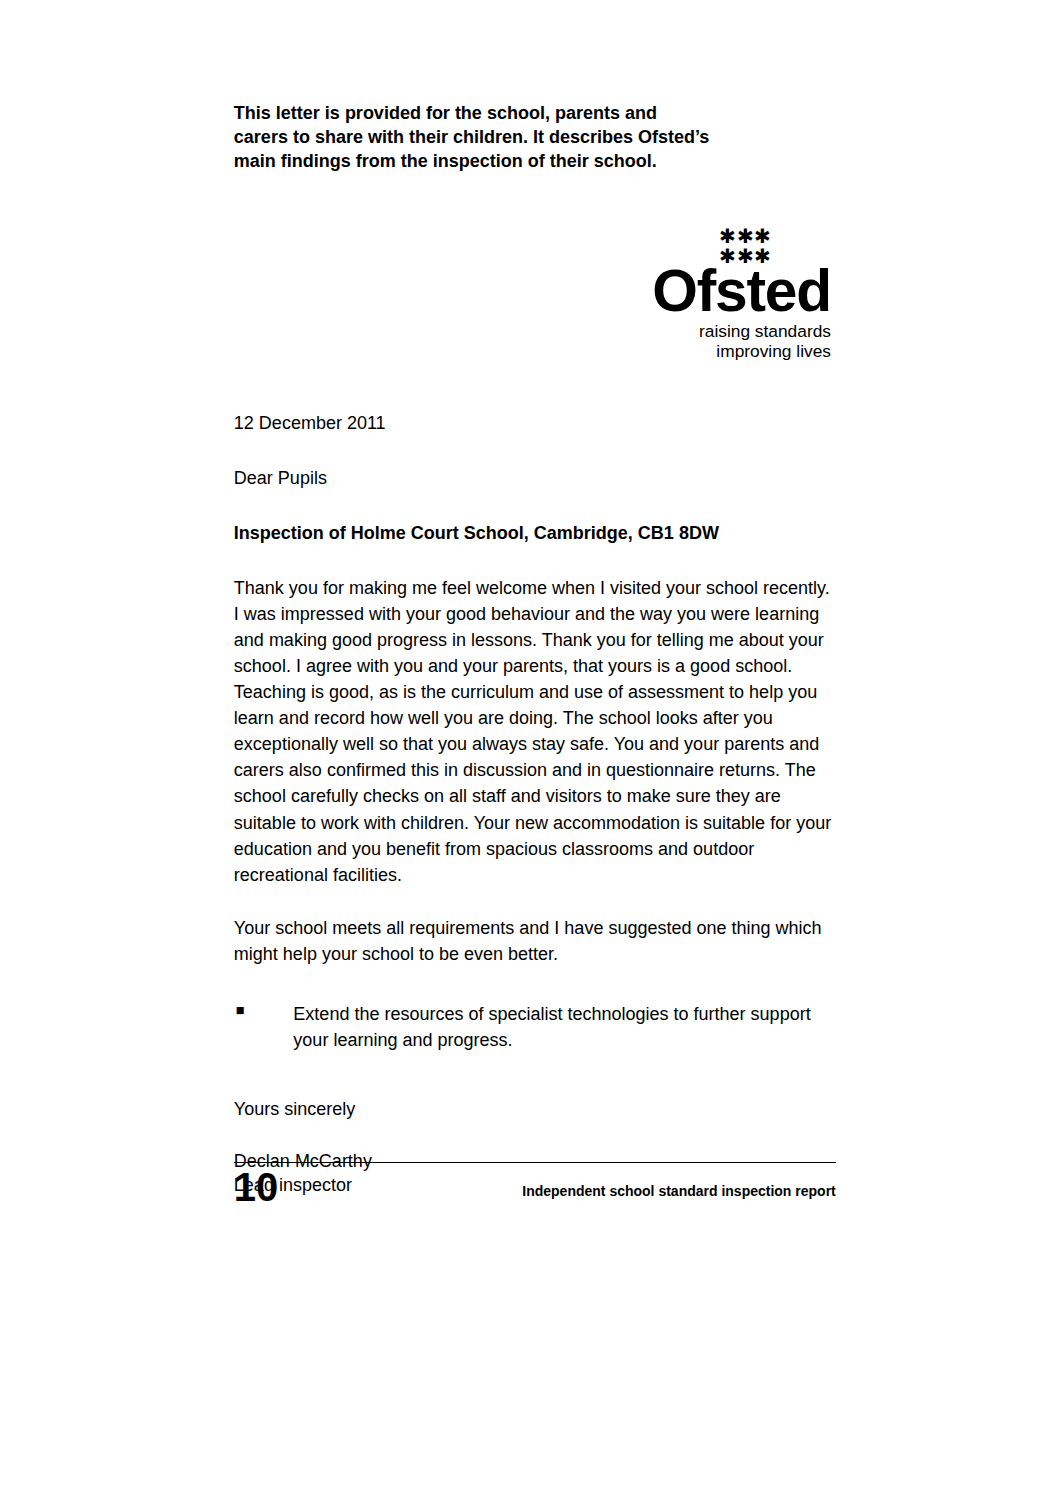This letter is provided for the school, parents and
carers to share with their children. It describes Ofsted’s
main findings from the inspection of their school.
✱✱✱
✱✱✱
Ofsted
raising standards
improving lives
12 December 2011
Dear Pupils
Inspection of Holme Court School, Cambridge, CB1 8DW
Thank you for making me feel welcome when I visited your school recently. I was impressed with your good behaviour and the way you were learning and making good progress in lessons. Thank you for telling me about your school. I agree with you and your parents, that yours is a good school. Teaching is good, as is the curriculum and use of assessment to help you learn and record how well you are doing. The school looks after you exceptionally well so that you always stay safe. You and your parents and carers also confirmed this in discussion and in questionnaire returns. The school carefully checks on all staff and visitors to make sure they are suitable to work with children. Your new accommodation is suitable for your education and you benefit from spacious classrooms and outdoor recreational facilities.
Your school meets all requirements and I have suggested one thing which might help your school to be even better.
Extend the resources of specialist technologies to further support your learning and progress.
Yours sincerely
Declan McCarthy
Lead inspector
10
Independent school standard inspection report